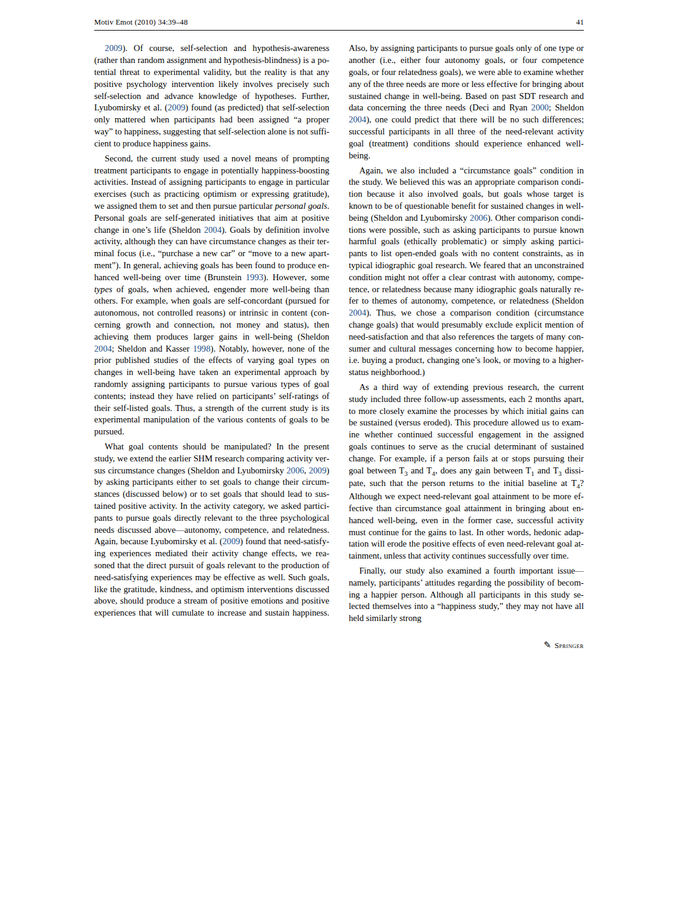Motiv Emot (2010) 34:39–48 41
2009). Of course, self-selection and hypothesis-awareness (rather than random assignment and hypothesis-blindness) is a potential threat to experimental validity, but the reality is that any positive psychology intervention likely involves precisely such self-selection and advance knowledge of hypotheses. Further, Lyubomirsky et al. (2009) found (as predicted) that self-selection only mattered when participants had been assigned “a proper way” to happiness, suggesting that self-selection alone is not sufficient to produce happiness gains.
Second, the current study used a novel means of prompting treatment participants to engage in potentially happiness-boosting activities. Instead of assigning participants to engage in particular exercises (such as practicing optimism or expressing gratitude), we assigned them to set and then pursue particular personal goals. Personal goals are self-generated initiatives that aim at positive change in one’s life (Sheldon 2004). Goals by definition involve activity, although they can have circumstance changes as their terminal focus (i.e., “purchase a new car” or “move to a new apartment”). In general, achieving goals has been found to produce enhanced well-being over time (Brunstein 1993). However, some types of goals, when achieved, engender more well-being than others. For example, when goals are self-concordant (pursued for autonomous, not controlled reasons) or intrinsic in content (concerning growth and connection, not money and status), then achieving them produces larger gains in well-being (Sheldon 2004; Sheldon and Kasser 1998). Notably, however, none of the prior published studies of the effects of varying goal types on changes in well-being have taken an experimental approach by randomly assigning participants to pursue various types of goal contents; instead they have relied on participants’ self-ratings of their self-listed goals. Thus, a strength of the current study is its experimental manipulation of the various contents of goals to be pursued.
What goal contents should be manipulated? In the present study, we extend the earlier SHM research comparing activity versus circumstance changes (Sheldon and Lyubomirsky 2006, 2009) by asking participants either to set goals to change their circumstances (discussed below) or to set goals that should lead to sustained positive activity. In the activity category, we asked participants to pursue goals directly relevant to the three psychological needs discussed above—autonomy, competence, and relatedness. Again, because Lyubomirsky et al. (2009) found that need-satisfying experiences mediated their activity change effects, we reasoned that the direct pursuit of goals relevant to the production of need-satisfying experiences may be effective as well. Such goals, like the gratitude, kindness, and optimism interventions discussed above, should produce a stream of positive emotions and positive experiences that will cumulate to increase and sustain happiness. Also, by assigning participants to pursue goals only of one type or another (i.e., either four autonomy goals, or four competence goals, or four relatedness goals), we were able to examine whether any of the three needs are more or less effective for bringing about sustained change in well-being. Based on past SDT research and data concerning the three needs (Deci and Ryan 2000; Sheldon 2004), one could predict that there will be no such differences; successful participants in all three of the need-relevant activity goal (treatment) conditions should experience enhanced well-being.
Again, we also included a “circumstance goals” condition in the study. We believed this was an appropriate comparison condition because it also involved goals, but goals whose target is known to be of questionable benefit for sustained changes in well-being (Sheldon and Lyubomirsky 2006). Other comparison conditions were possible, such as asking participants to pursue known harmful goals (ethically problematic) or simply asking participants to list open-ended goals with no content constraints, as in typical idiographic goal research. We feared that an unconstrained condition might not offer a clear contrast with autonomy, competence, or relatedness because many idiographic goals naturally refer to themes of autonomy, competence, or relatedness (Sheldon 2004). Thus, we chose a comparison condition (circumstance change goals) that would presumably exclude explicit mention of need-satisfaction and that also references the targets of many consumer and cultural messages concerning how to become happier, i.e. buying a product, changing one’s look, or moving to a higher-status neighborhood.)
As a third way of extending previous research, the current study included three follow-up assessments, each 2 months apart, to more closely examine the processes by which initial gains can be sustained (versus eroded). This procedure allowed us to examine whether continued successful engagement in the assigned goals continues to serve as the crucial determinant of sustained change. For example, if a person fails at or stops pursuing their goal between T3 and T4, does any gain between T1 and T3 dissipate, such that the person returns to the initial baseline at T4? Although we expect need-relevant goal attainment to be more effective than circumstance goal attainment in bringing about enhanced well-being, even in the former case, successful activity must continue for the gains to last. In other words, hedonic adaptation will erode the positive effects of even need-relevant goal attainment, unless that activity continues successfully over time.
Finally, our study also examined a fourth important issue—namely, participants’ attitudes regarding the possibility of becoming a happier person. Although all participants in this study selected themselves into a “happiness study,” they may not have all held similarly strong
✎Springer